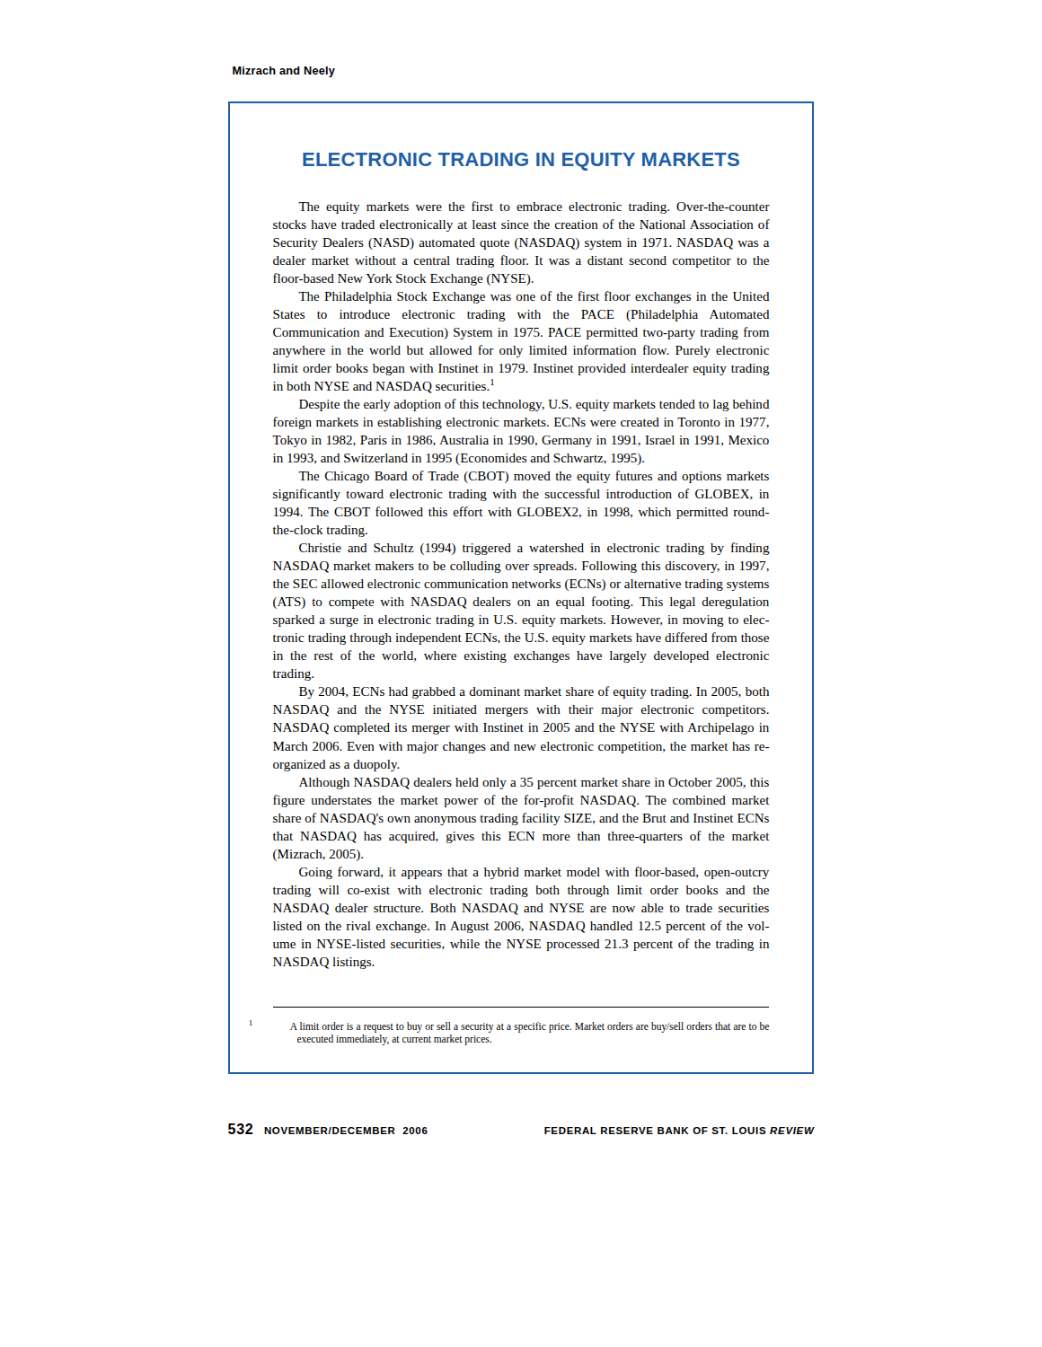Mizrach and Neely
ELECTRONIC TRADING IN EQUITY MARKETS
The equity markets were the first to embrace electronic trading. Over-the-counter stocks have traded electronically at least since the creation of the National Association of Security Dealers (NASD) automated quote (NASDAQ) system in 1971. NASDAQ was a dealer market without a central trading floor. It was a distant second competitor to the floor-based New York Stock Exchange (NYSE).
The Philadelphia Stock Exchange was one of the first floor exchanges in the United States to introduce electronic trading with the PACE (Philadelphia Automated Communication and Execution) System in 1975. PACE permitted two-party trading from anywhere in the world but allowed for only limited information flow. Purely electronic limit order books began with Instinet in 1979. Instinet provided interdealer equity trading in both NYSE and NASDAQ securities.1
Despite the early adoption of this technology, U.S. equity markets tended to lag behind foreign markets in establishing electronic markets. ECNs were created in Toronto in 1977, Tokyo in 1982, Paris in 1986, Australia in 1990, Germany in 1991, Israel in 1991, Mexico in 1993, and Switzerland in 1995 (Economides and Schwartz, 1995).
The Chicago Board of Trade (CBOT) moved the equity futures and options markets significantly toward electronic trading with the successful introduction of GLOBEX, in 1994. The CBOT followed this effort with GLOBEX2, in 1998, which permitted round-the-clock trading.
Christie and Schultz (1994) triggered a watershed in electronic trading by finding NASDAQ market makers to be colluding over spreads. Following this discovery, in 1997, the SEC allowed electronic communication networks (ECNs) or alternative trading systems (ATS) to compete with NASDAQ dealers on an equal footing. This legal deregulation sparked a surge in electronic trading in U.S. equity markets. However, in moving to electronic trading through independent ECNs, the U.S. equity markets have differed from those in the rest of the world, where existing exchanges have largely developed electronic trading.
By 2004, ECNs had grabbed a dominant market share of equity trading. In 2005, both NASDAQ and the NYSE initiated mergers with their major electronic competitors. NASDAQ completed its merger with Instinet in 2005 and the NYSE with Archipelago in March 2006. Even with major changes and new electronic competition, the market has reorganized as a duopoly.
Although NASDAQ dealers held only a 35 percent market share in October 2005, this figure understates the market power of the for-profit NASDAQ. The combined market share of NASDAQ's own anonymous trading facility SIZE, and the Brut and Instinet ECNs that NASDAQ has acquired, gives this ECN more than three-quarters of the market (Mizrach, 2005).
Going forward, it appears that a hybrid market model with floor-based, open-outcry trading will co-exist with electronic trading both through limit order books and the NASDAQ dealer structure. Both NASDAQ and NYSE are now able to trade securities listed on the rival exchange. In August 2006, NASDAQ handled 12.5 percent of the volume in NYSE-listed securities, while the NYSE processed 21.3 percent of the trading in NASDAQ listings.
1 A limit order is a request to buy or sell a security at a specific price. Market orders are buy/sell orders that are to be executed immediately, at current market prices.
532 NOVEMBER/DECEMBER 2006
FEDERAL RESERVE BANK OF ST. LOUIS REVIEW